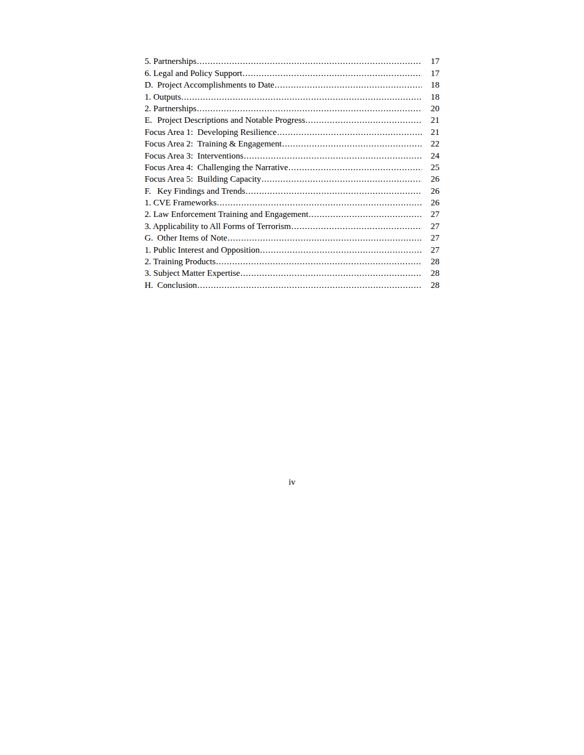5. Partnerships .......................................................................................................... 17
6. Legal and Policy Support .......................................................................................................... 17
D. Project Accomplishments to Date .......................................................................................................... 18
1. Outputs .......................................................................................................... 18
2. Partnerships .......................................................................................................... 20
E. Project Descriptions and Notable Progress .......................................................................................................... 21
Focus Area 1: Developing Resilience .......................................................................................................... 21
Focus Area 2: Training & Engagement .......................................................................................................... 22
Focus Area 3: Interventions .......................................................................................................... 24
Focus Area 4: Challenging the Narrative .......................................................................................................... 25
Focus Area 5: Building Capacity .......................................................................................................... 26
F. Key Findings and Trends .......................................................................................................... 26
1. CVE Frameworks .......................................................................................................... 26
2. Law Enforcement Training and Engagement .......................................................................................................... 27
3. Applicability to All Forms of Terrorism .......................................................................................................... 27
G. Other Items of Note .......................................................................................................... 27
1. Public Interest and Opposition .......................................................................................................... 27
2. Training Products .......................................................................................................... 28
3. Subject Matter Expertise .......................................................................................................... 28
H. Conclusion .......................................................................................................... 28
iv